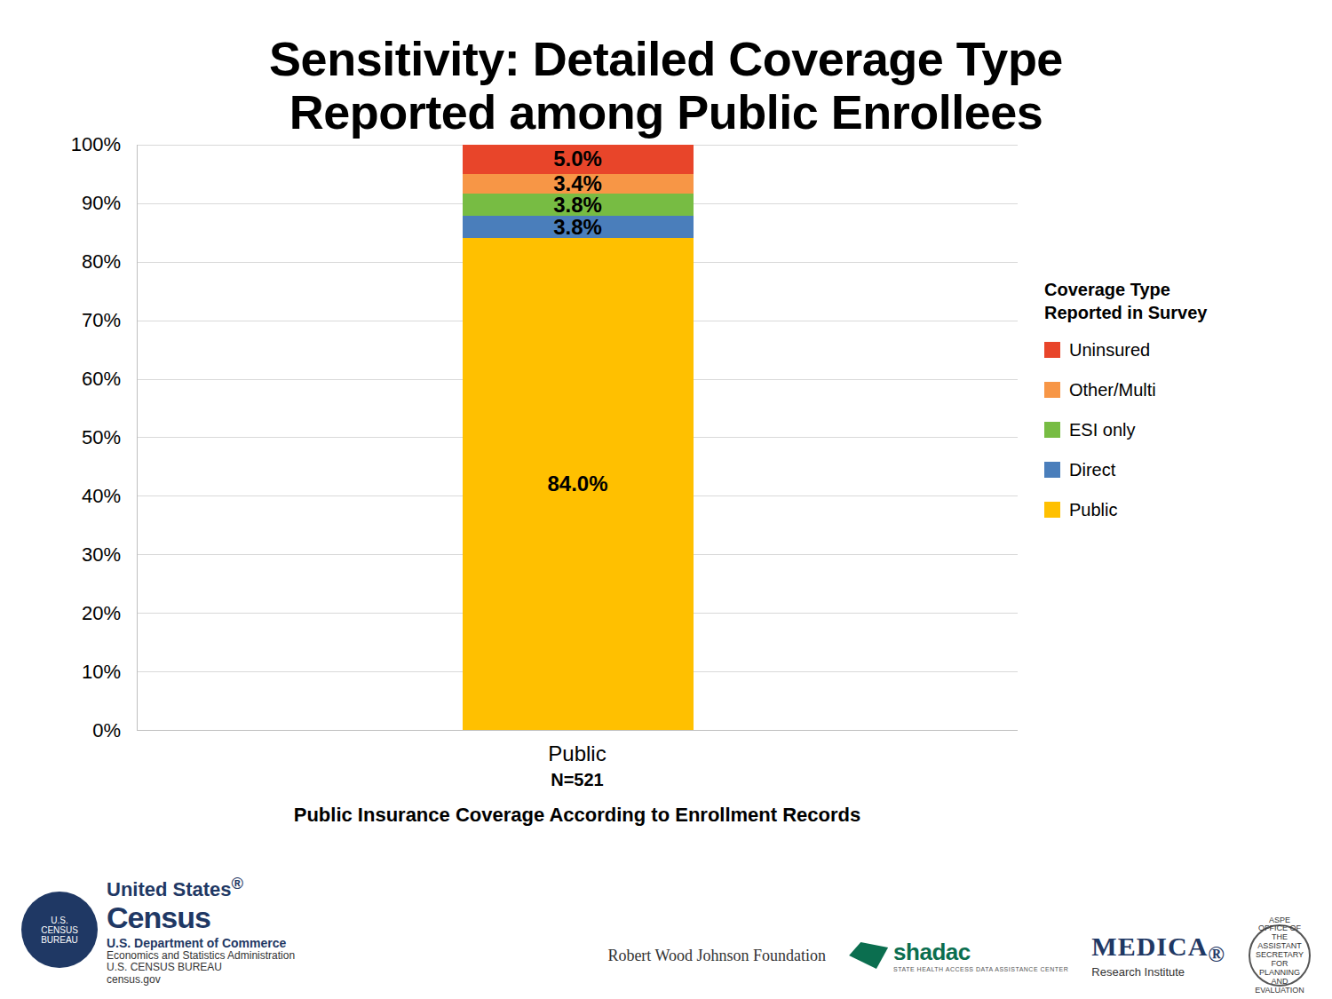Sensitivity: Detailed Coverage Type
Reported among Public Enrollees
100% 90% 80% 70% 60% 50% 40% 30% 20% 10% 0%
5.0%
3.4%
3.8%
3.8%
84.0%
Coverage Type
Reported in Survey
Uninsured
Other/Multi
ESI only
Direct
Public
Public
N=521
Public Insurance Coverage According to Enrollment Records
U.S.
CENSUS
BUREAU
United States®
Census
U.S. Department of Commerce Economics and Statistics Administration
U.S. CENSUS BUREAU
census.gov
Robert Wood Johnson Foundation
shadac STATE HEALTH ACCESS DATA ASSISTANCE CENTER
MEDICA®
Research Institute
ASPE
OFFICE OF THE
ASSISTANT SECRETARY
FOR PLANNING AND
EVALUATION